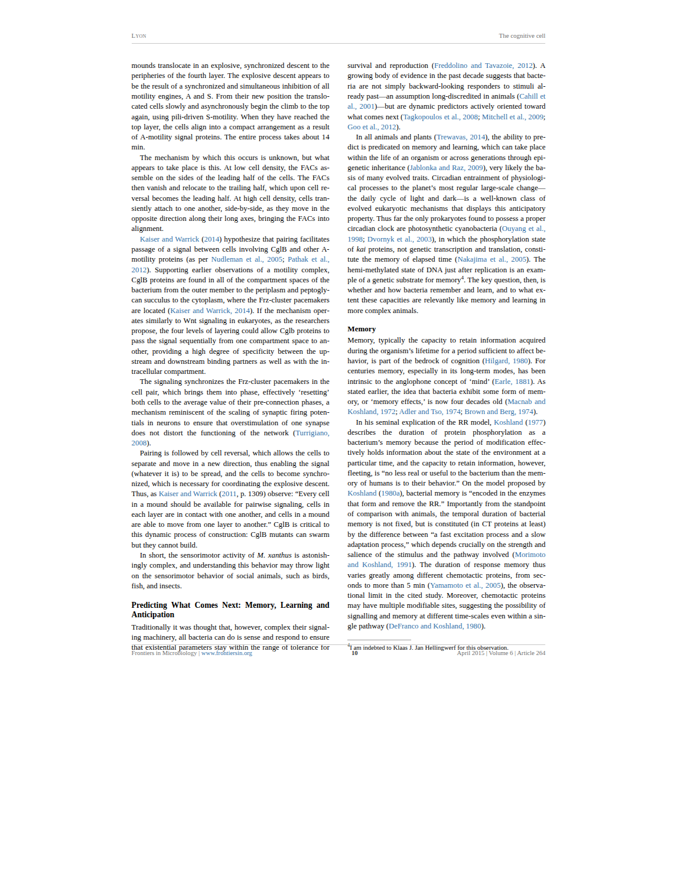Lyon
The cognitive cell
mounds translocate in an explosive, synchronized descent to the peripheries of the fourth layer. The explosive descent appears to be the result of a synchronized and simultaneous inhibition of all motility engines, A and S. From their new position the translocated cells slowly and asynchronously begin the climb to the top again, using pili-driven S-motility. When they have reached the top layer, the cells align into a compact arrangement as a result of A-motility signal proteins. The entire process takes about 14 min.
The mechanism by which this occurs is unknown, but what appears to take place is this. At low cell density, the FACs assemble on the sides of the leading half of the cells. The FACs then vanish and relocate to the trailing half, which upon cell reversal becomes the leading half. At high cell density, cells transiently attach to one another, side-by-side, as they move in the opposite direction along their long axes, bringing the FACs into alignment.
Kaiser and Warrick (2014) hypothesize that pairing facilitates passage of a signal between cells involving CglB and other A-motility proteins (as per Nudleman et al., 2005; Pathak et al., 2012). Supporting earlier observations of a motility complex, CglB proteins are found in all of the compartment spaces of the bacterium from the outer member to the periplasm and peptoglycan succulus to the cytoplasm, where the Frz-cluster pacemakers are located (Kaiser and Warrick, 2014). If the mechanism operates similarly to Wnt signaling in eukaryotes, as the researchers propose, the four levels of layering could allow Cglb proteins to pass the signal sequentially from one compartment space to another, providing a high degree of specificity between the upstream and downstream binding partners as well as with the intracellular compartment.
The signaling synchronizes the Frz-cluster pacemakers in the cell pair, which brings them into phase, effectively ‘resetting’ both cells to the average value of their pre-connection phases, a mechanism reminiscent of the scaling of synaptic firing potentials in neurons to ensure that overstimulation of one synapse does not distort the functioning of the network (Turrigiano, 2008).
Pairing is followed by cell reversal, which allows the cells to separate and move in a new direction, thus enabling the signal (whatever it is) to be spread, and the cells to become synchronized, which is necessary for coordinating the explosive descent. Thus, as Kaiser and Warrick (2011, p. 1309) observe: “Every cell in a mound should be available for pairwise signaling, cells in each layer are in contact with one another, and cells in a mound are able to move from one layer to another.” CglB is critical to this dynamic process of construction: CglB mutants can swarm but they cannot build.
In short, the sensorimotor activity of M. xanthus is astonishingly complex, and understanding this behavior may throw light on the sensorimotor behavior of social animals, such as birds, fish, and insects.
Predicting What Comes Next: Memory, Learning and Anticipation
Traditionally it was thought that, however, complex their signaling machinery, all bacteria can do is sense and respond to ensure that existential parameters stay within the range of tolerance for survival and reproduction (Freddolino and Tavazoie, 2012). A growing body of evidence in the past decade suggests that bacteria are not simply backward-looking responders to stimuli already past—an assumption long-discredited in animals (Cahill et al., 2001)—but are dynamic predictors actively oriented toward what comes next (Tagkopoulos et al., 2008; Mitchell et al., 2009; Goo et al., 2012).
In all animals and plants (Trewavas, 2014), the ability to predict is predicated on memory and learning, which can take place within the life of an organism or across generations through epigenetic inheritance (Jablonka and Raz, 2009), very likely the basis of many evolved traits. Circadian entrainment of physiological processes to the planet’s most regular large-scale change—the daily cycle of light and dark—is a well-known class of evolved eukaryotic mechanisms that displays this anticipatory property. Thus far the only prokaryotes found to possess a proper circadian clock are photosynthetic cyanobacteria (Ouyang et al., 1998; Dvornyk et al., 2003), in which the phosphorylation state of kai proteins, not genetic transcription and translation, constitute the memory of elapsed time (Nakajima et al., 2005). The hemi-methylated state of DNA just after replication is an example of a genetic substrate for memory4. The key question, then, is whether and how bacteria remember and learn, and to what extent these capacities are relevantly like memory and learning in more complex animals.
Memory
Memory, typically the capacity to retain information acquired during the organism’s lifetime for a period sufficient to affect behavior, is part of the bedrock of cognition (Hilgard, 1980). For centuries memory, especially in its long-term modes, has been intrinsic to the anglophone concept of ‘mind’ (Earle, 1881). As stated earlier, the idea that bacteria exhibit some form of memory, or ‘memory effects,’ is now four decades old (Macnab and Koshland, 1972; Adler and Tso, 1974; Brown and Berg, 1974).
In his seminal explication of the RR model, Koshland (1977) describes the duration of protein phosphorylation as a bacterium’s memory because the period of modification effectively holds information about the state of the environment at a particular time, and the capacity to retain information, however, fleeting, is “no less real or useful to the bacterium than the memory of humans is to their behavior.” On the model proposed by Koshland (1980a), bacterial memory is “encoded in the enzymes that form and remove the RR.” Importantly from the standpoint of comparison with animals, the temporal duration of bacterial memory is not fixed, but is constituted (in CT proteins at least) by the difference between “a fast excitation process and a slow adaptation process,” which depends crucially on the strength and salience of the stimulus and the pathway involved (Morimoto and Koshland, 1991). The duration of response memory thus varies greatly among different chemotactic proteins, from seconds to more than 5 min (Yamamoto et al., 2005), the observational limit in the cited study. Moreover, chemotactic proteins may have multiple modifiable sites, suggesting the possibility of signalling and memory at different time-scales even within a single pathway (DeFranco and Koshland, 1980).
4I am indebted to Klaas J. Jan Hellingwerf for this observation.
Frontiers in Microbiology | www.frontiersin.org
10
April 2015 | Volume 6 | Article 264